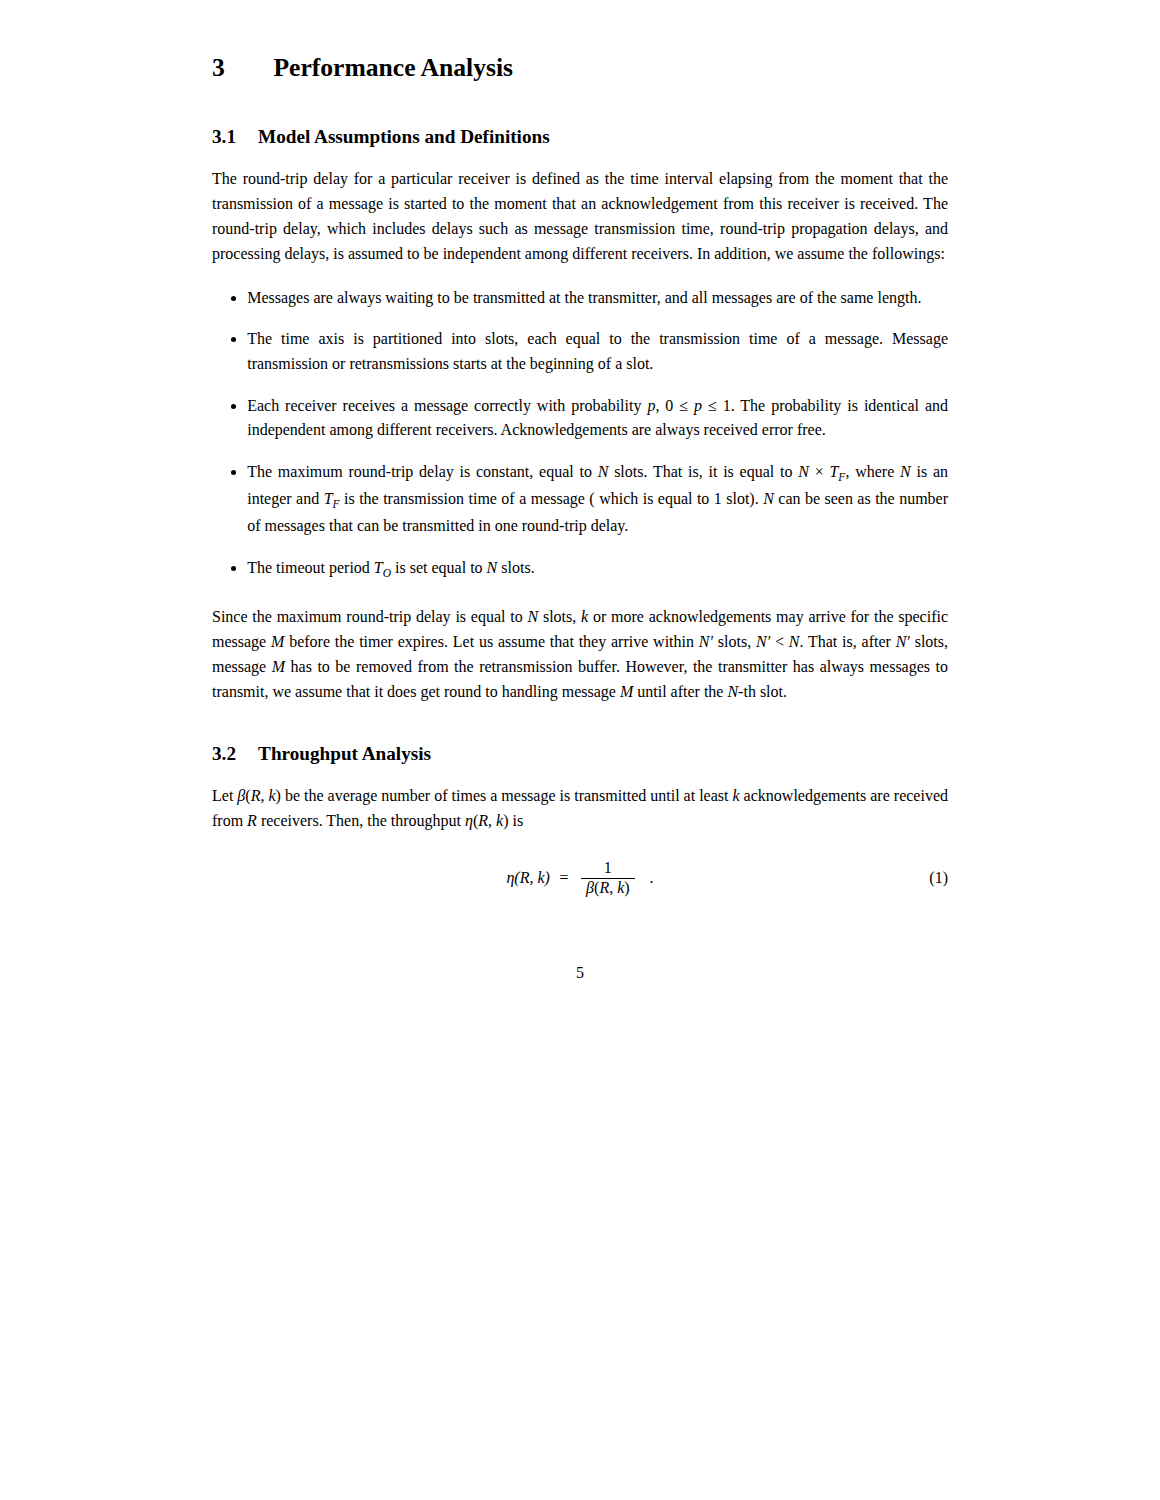3 Performance Analysis
3.1 Model Assumptions and Definitions
The round-trip delay for a particular receiver is defined as the time interval elapsing from the moment that the transmission of a message is started to the moment that an acknowledgement from this receiver is received. The round-trip delay, which includes delays such as message transmission time, round-trip propagation delays, and processing delays, is assumed to be independent among different receivers. In addition, we assume the followings:
Messages are always waiting to be transmitted at the transmitter, and all messages are of the same length.
The time axis is partitioned into slots, each equal to the transmission time of a message. Message transmission or retransmissions starts at the beginning of a slot.
Each receiver receives a message correctly with probability p, 0 ≤ p ≤ 1. The probability is identical and independent among different receivers. Acknowledgements are always received error free.
The maximum round-trip delay is constant, equal to N slots. That is, it is equal to N × TF, where N is an integer and TF is the transmission time of a message ( which is equal to 1 slot). N can be seen as the number of messages that can be transmitted in one round-trip delay.
The timeout period TO is set equal to N slots.
Since the maximum round-trip delay is equal to N slots, k or more acknowledgements may arrive for the specific message M before the timer expires. Let us assume that they arrive within N′ slots, N′ < N. That is, after N′ slots, message M has to be removed from the retransmission buffer. However, the transmitter has always messages to transmit, we assume that it does get round to handling message M until after the N-th slot.
3.2 Throughput Analysis
Let β(R, k) be the average number of times a message is transmitted until at least k acknowledgements are received from R receivers. Then, the throughput η(R, k) is
η(R, k) = 1 β(R, k) .
(1)
5